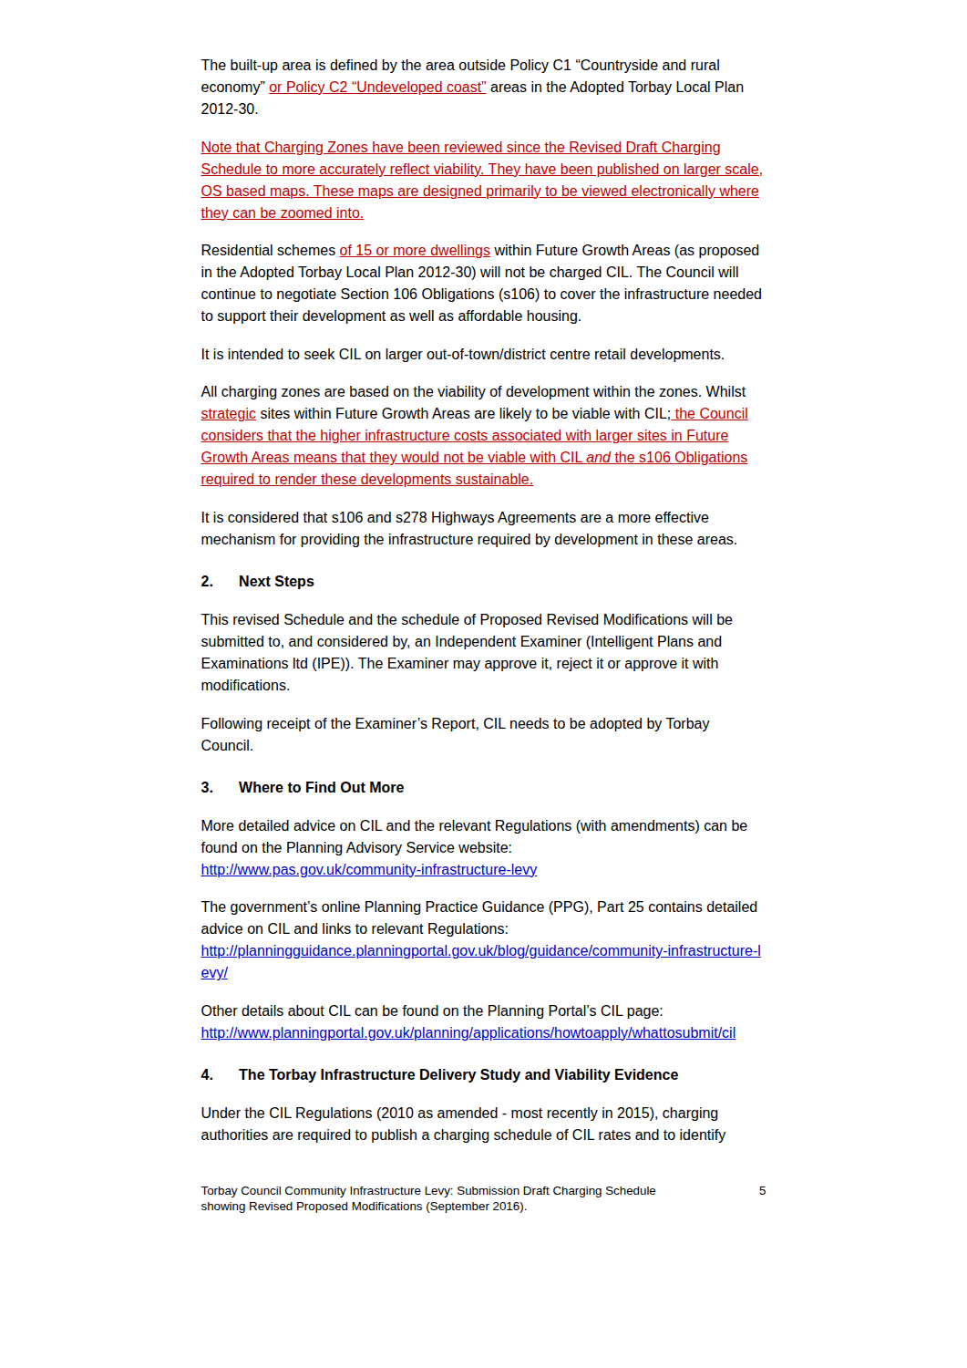The built-up area is defined by the area outside Policy C1 “Countryside and rural economy” or Policy C2 “Undeveloped coast” areas in the Adopted Torbay Local Plan 2012-30.
Note that Charging Zones have been reviewed since the Revised Draft Charging Schedule to more accurately reflect viability. They have been published on larger scale, OS based maps. These maps are designed primarily to be viewed electronically where they can be zoomed into.
Residential schemes of 15 or more dwellings within Future Growth Areas (as proposed in the Adopted Torbay Local Plan 2012-30) will not be charged CIL. The Council will continue to negotiate Section 106 Obligations (s106) to cover the infrastructure needed to support their development as well as affordable housing.
It is intended to seek CIL on larger out-of-town/district centre retail developments.
All charging zones are based on the viability of development within the zones. Whilst strategic sites within Future Growth Areas are likely to be viable with CIL; the Council considers that the higher infrastructure costs associated with larger sites in Future Growth Areas means that they would not be viable with CIL and the s106 Obligations required to render these developments sustainable.
It is considered that s106 and s278 Highways Agreements are a more effective mechanism for providing the infrastructure required by development in these areas.
2. Next Steps
This revised Schedule and the schedule of Proposed Revised Modifications will be submitted to, and considered by, an Independent Examiner (Intelligent Plans and Examinations ltd (IPE)). The Examiner may approve it, reject it or approve it with modifications.
Following receipt of the Examiner’s Report, CIL needs to be adopted by Torbay Council.
3. Where to Find Out More
More detailed advice on CIL and the relevant Regulations (with amendments) can be found on the Planning Advisory Service website:
http://www.pas.gov.uk/community-infrastructure-levy
The government’s online Planning Practice Guidance (PPG), Part 25 contains detailed advice on CIL and links to relevant Regulations:
http://planningguidance.planningportal.gov.uk/blog/guidance/community-infrastructure-levy/
Other details about CIL can be found on the Planning Portal’s CIL page:
http://www.planningportal.gov.uk/planning/applications/howtoapply/whattosubmit/cil
4. The Torbay Infrastructure Delivery Study and Viability Evidence
Under the CIL Regulations (2010 as amended - most recently in 2015), charging authorities are required to publish a charging schedule of CIL rates and to identify
Torbay Council Community Infrastructure Levy: Submission Draft Charging Schedule showing Revised Proposed Modifications (September 2016).
5